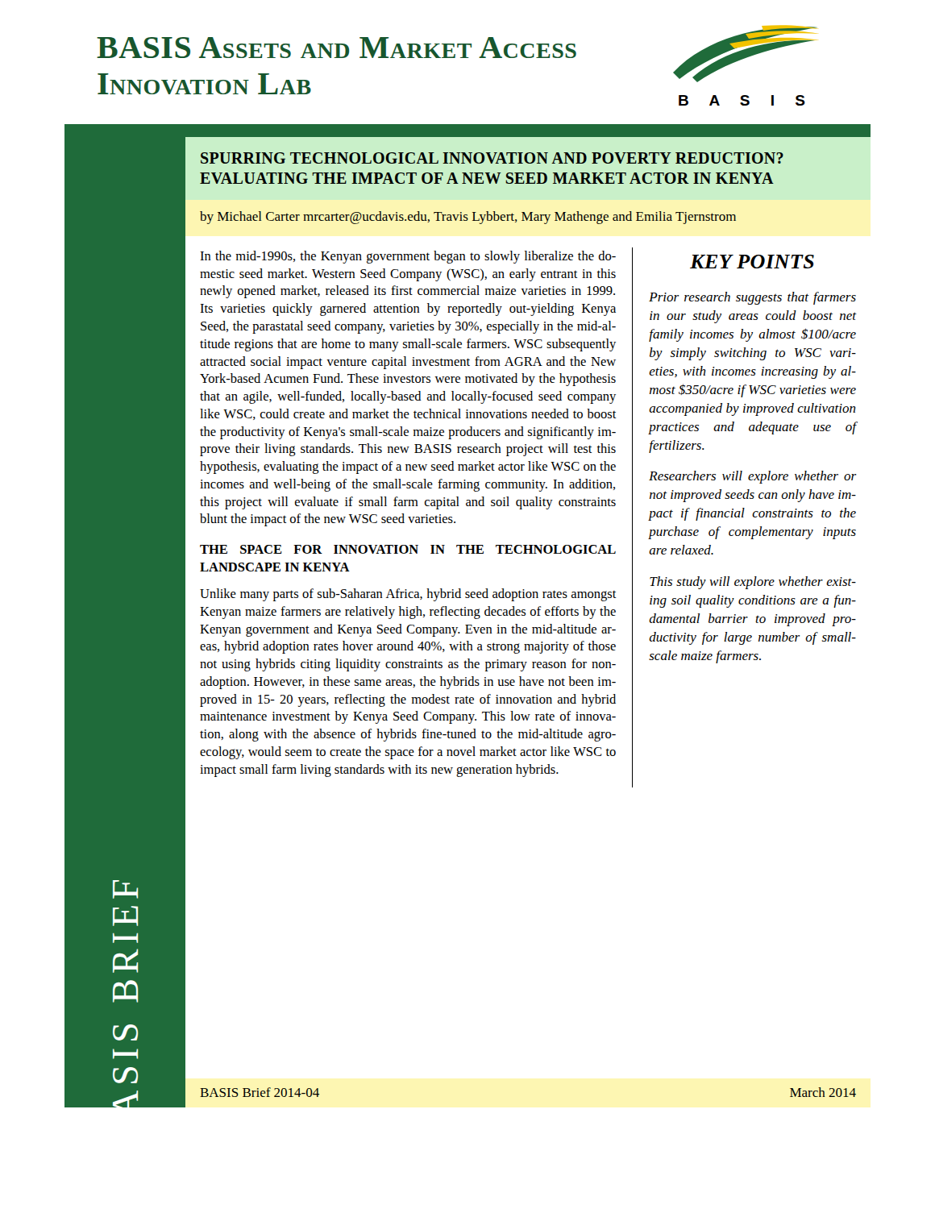BASIS Assets and Market Access Innovation Lab
B A S I S
BASIS BRIEF
Spurring Technological Innovation and Poverty Reduction? Evaluating the Impact of a New Seed Market Actor in Kenya
by Michael Carter mrcarter@ucdavis.edu, Travis Lybbert, Mary Mathenge and Emilia Tjernstrom
In the mid-1990s, the Kenyan government began to slowly liberalize the domestic seed market. Western Seed Company (WSC), an early entrant in this newly opened market, released its first commercial maize varieties in 1999. Its varieties quickly garnered attention by reportedly out-yielding Kenya Seed, the parastatal seed company, varieties by 30%, especially in the mid-altitude regions that are home to many small-scale farmers. WSC subsequently attracted social impact venture capital investment from AGRA and the New York-based Acumen Fund. These investors were motivated by the hypothesis that an agile, well-funded, locally-based and locally-focused seed company like WSC, could create and market the technical innovations needed to boost the productivity of Kenya's small-scale maize producers and significantly improve their living standards. This new BASIS research project will test this hypothesis, evaluating the impact of a new seed market actor like WSC on the incomes and well-being of the small-scale farming community. In addition, this project will evaluate if small farm capital and soil quality constraints blunt the impact of the new WSC seed varieties.
The space for innovation in the technological landscape in Kenya
Unlike many parts of sub-Saharan Africa, hybrid seed adoption rates amongst Kenyan maize farmers are relatively high, reflecting decades of efforts by the Kenyan government and Kenya Seed Company. Even in the mid-altitude areas, hybrid adoption rates hover around 40%, with a strong majority of those not using hybrids citing liquidity constraints as the primary reason for non-adoption. However, in these same areas, the hybrids in use have not been improved in 15- 20 years, reflecting the modest rate of innovation and hybrid maintenance investment by Kenya Seed Company. This low rate of innovation, along with the absence of hybrids fine-tuned to the mid-altitude agro-ecology, would seem to create the space for a novel market actor like WSC to impact small farm living standards with its new generation hybrids.
KEY POINTS
Prior research suggests that farmers in our study areas could boost net family incomes by almost $100/acre by simply switching to WSC varieties, with incomes increasing by almost $350/acre if WSC varieties were accompanied by improved cultivation practices and adequate use of fertilizers.
Researchers will explore whether or not improved seeds can only have impact if financial constraints to the purchase of complementary inputs are relaxed.
This study will explore whether existing soil quality conditions are a fundamental barrier to improved productivity for large number of small-scale maize farmers.
BASIS Brief 2014-04 March 2014